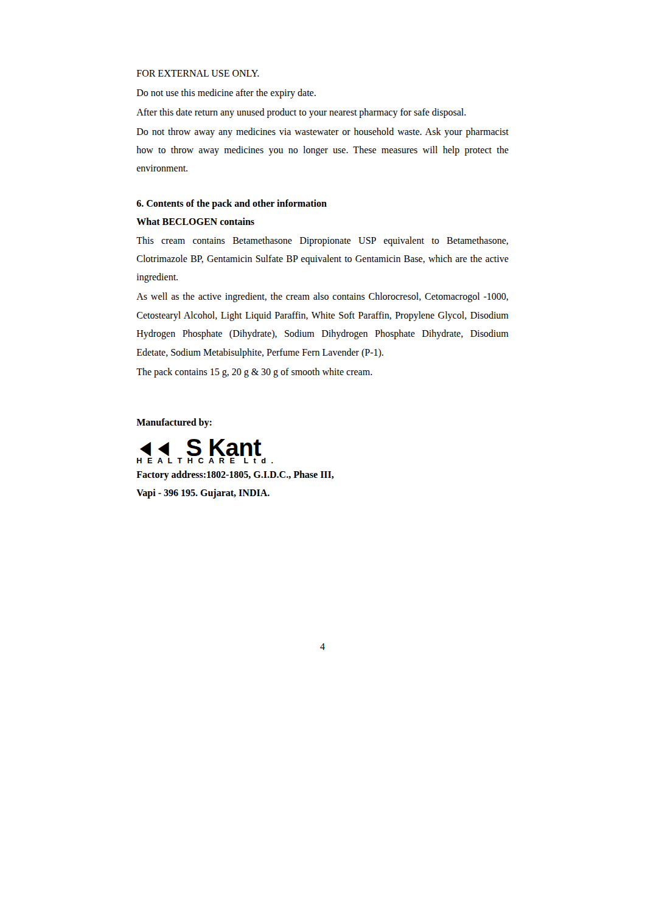FOR EXTERNAL USE ONLY.
Do not use this medicine after the expiry date.
After this date return any unused product to your nearest pharmacy for safe disposal.
Do not throw away any medicines via wastewater or household waste. Ask your pharmacist how to throw away medicines you no longer use. These measures will help protect the environment.
6. Contents of the pack and other information
What BECLOGEN contains
This cream contains Betamethasone Dipropionate USP equivalent to Betamethasone, Clotrimazole BP, Gentamicin Sulfate BP equivalent to Gentamicin Base, which are the active ingredient.
As well as the active ingredient, the cream also contains Chlorocresol, Cetomacrogol -1000, Cetostearyl Alcohol, Light Liquid Paraffin, White Soft Paraffin, Propylene Glycol, Disodium Hydrogen Phosphate (Dihydrate), Sodium Dihydrogen Phosphate Dihydrate, Disodium Edetate, Sodium Metabisulphite, Perfume Fern Lavender (P-1).
The pack contains 15 g, 20 g & 30 g of smooth white cream.
Manufactured by:
◄◄S Kant H E A L T H C A R E L t d .
Factory address:1802-1805, G.I.D.C., Phase III,
Vapi - 396 195. Gujarat, INDIA.
4